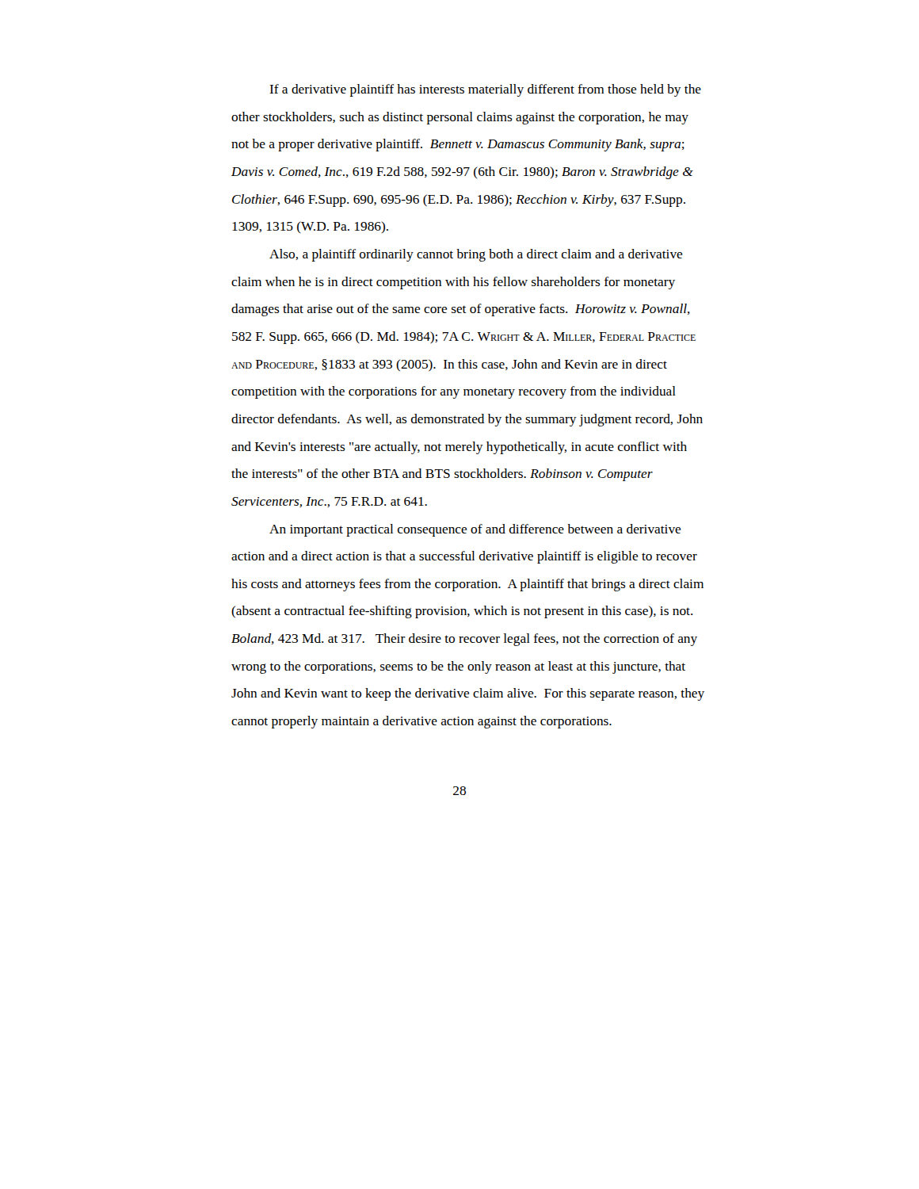If a derivative plaintiff has interests materially different from those held by the other stockholders, such as distinct personal claims against the corporation, he may not be a proper derivative plaintiff. Bennett v. Damascus Community Bank, supra; Davis v. Comed, Inc., 619 F.2d 588, 592-97 (6th Cir. 1980); Baron v. Strawbridge & Clothier, 646 F.Supp. 690, 695-96 (E.D. Pa. 1986); Recchion v. Kirby, 637 F.Supp. 1309, 1315 (W.D. Pa. 1986).
Also, a plaintiff ordinarily cannot bring both a direct claim and a derivative claim when he is in direct competition with his fellow shareholders for monetary damages that arise out of the same core set of operative facts. Horowitz v. Pownall, 582 F. Supp. 665, 666 (D. Md. 1984); 7A C. Wright & A. Miller, Federal Practice and Procedure, §1833 at 393 (2005). In this case, John and Kevin are in direct competition with the corporations for any monetary recovery from the individual director defendants. As well, as demonstrated by the summary judgment record, John and Kevin's interests "are actually, not merely hypothetically, in acute conflict with the interests" of the other BTA and BTS stockholders. Robinson v. Computer Servicenters, Inc., 75 F.R.D. at 641.
An important practical consequence of and difference between a derivative action and a direct action is that a successful derivative plaintiff is eligible to recover his costs and attorneys fees from the corporation. A plaintiff that brings a direct claim (absent a contractual fee-shifting provision, which is not present in this case), is not. Boland, 423 Md. at 317. Their desire to recover legal fees, not the correction of any wrong to the corporations, seems to be the only reason at least at this juncture, that John and Kevin want to keep the derivative claim alive. For this separate reason, they cannot properly maintain a derivative action against the corporations.
28